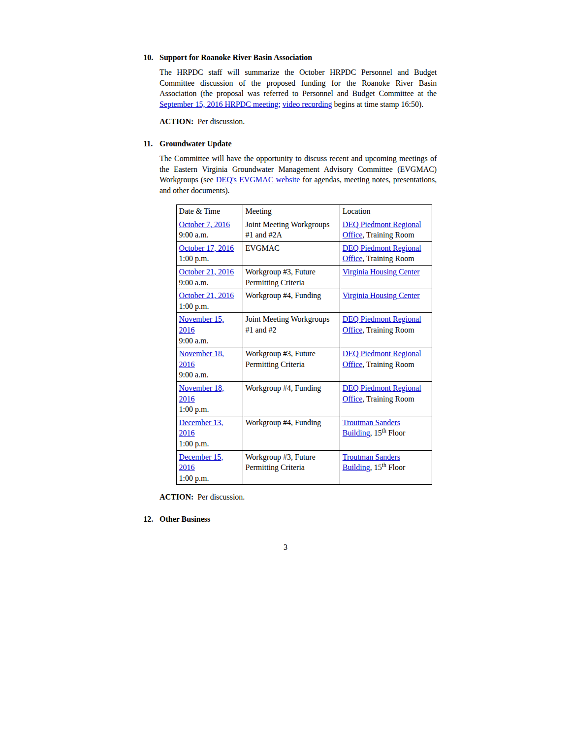Support for Roanoke River Basin Association
The HRPDC staff will summarize the October HRPDC Personnel and Budget Committee discussion of the proposed funding for the Roanoke River Basin Association (the proposal was referred to Personnel and Budget Committee at the September 15, 2016 HRPDC meeting; video recording begins at time stamp 16:50).
ACTION: Per discussion.
Groundwater Update
The Committee will have the opportunity to discuss recent and upcoming meetings of the Eastern Virginia Groundwater Management Advisory Committee (EVGMAC) Workgroups (see DEQ's EVGMAC website for agendas, meeting notes, presentations, and other documents).
| Date & Time | Meeting | Location |
| October 7, 2016 9:00 a.m. | Joint Meeting Workgroups #1 and #2A | DEQ Piedmont Regional Office , Training Room |
| October 17, 2016 1:00 p.m. | EVGMAC | DEQ Piedmont Regional Office , Training Room |
| October 21, 2016 9:00 a.m. | Workgroup #3, Future Permitting Criteria | Virginia Housing Center |
| October 21, 2016 1:00 p.m. | Workgroup #4, Funding | Virginia Housing Center |
| November 15, 2016 9:00 a.m. | Joint Meeting Workgroups #1 and #2 | DEQ Piedmont Regional Office , Training Room |
| November 18, 2016 9:00 a.m. | Workgroup #3, Future Permitting Criteria | DEQ Piedmont Regional Office , Training Room |
| November 18, 2016 1:00 p.m. | Workgroup #4, Funding | DEQ Piedmont Regional Office , Training Room |
| December 13, 2016 1:00 p.m. | Workgroup #4, Funding | Troutman Sanders Building , 15 th Floor |
| December 15, 2016 1:00 p.m. | Workgroup #3, Future Permitting Criteria | Troutman Sanders Building , 15 th Floor |
ACTION: Per discussion.
Other Business
3